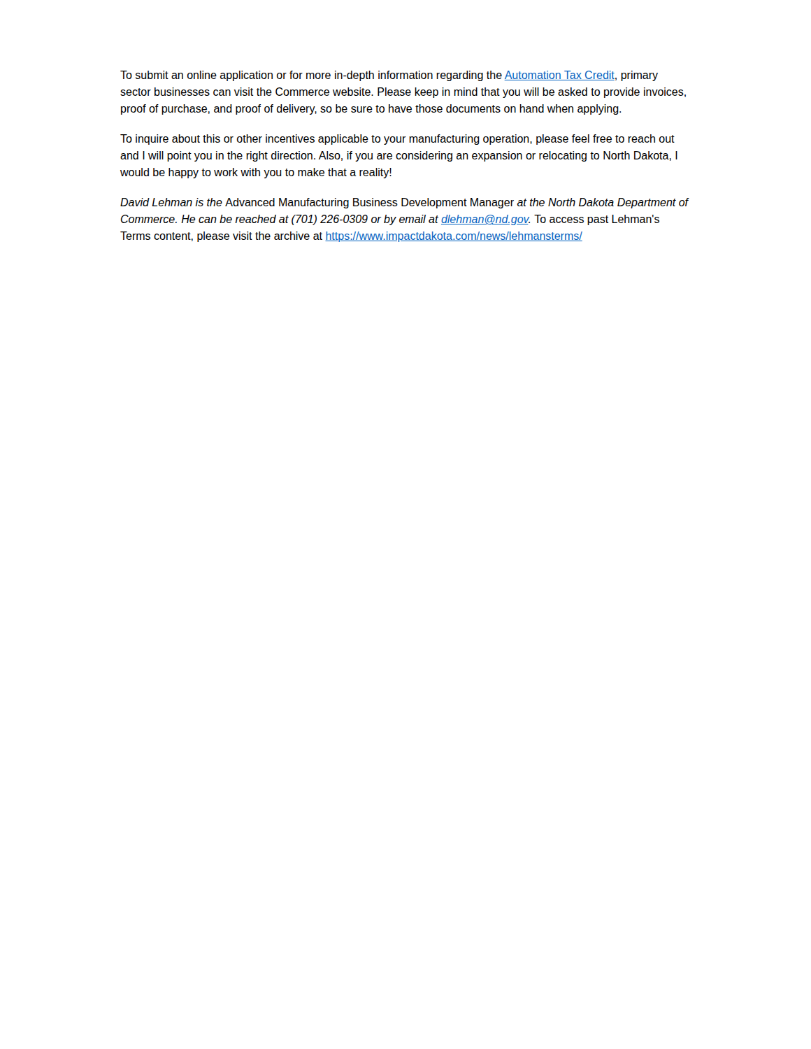To submit an online application or for more in-depth information regarding the Automation Tax Credit, primary sector businesses can visit the Commerce website. Please keep in mind that you will be asked to provide invoices, proof of purchase, and proof of delivery, so be sure to have those documents on hand when applying.
To inquire about this or other incentives applicable to your manufacturing operation, please feel free to reach out and I will point you in the right direction. Also, if you are considering an expansion or relocating to North Dakota, I would be happy to work with you to make that a reality!
David Lehman is the Advanced Manufacturing Business Development Manager at the North Dakota Department of Commerce. He can be reached at (701) 226-0309 or by email at dlehman@nd.gov. To access past Lehman's Terms content, please visit the archive at https://www.impactdakota.com/news/lehmansterms/